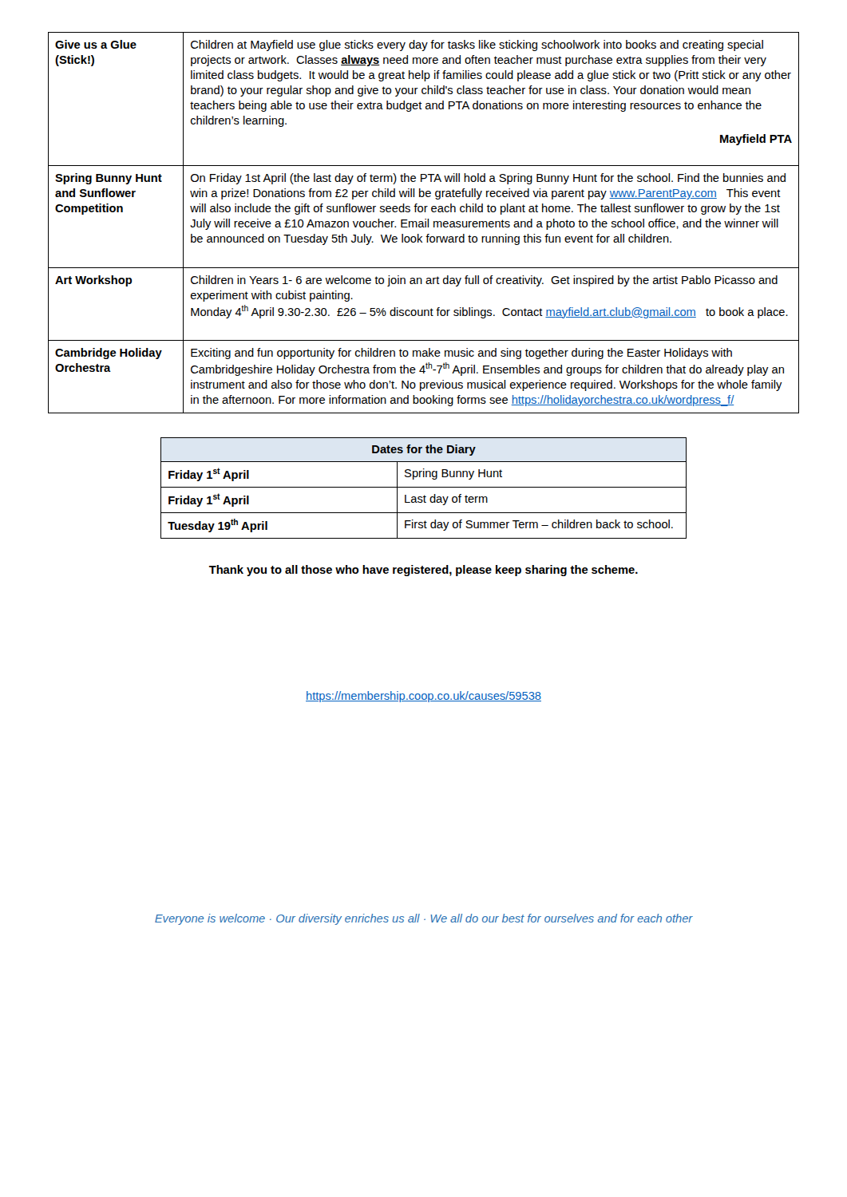| Give us a Glue (Stick!) | Children at Mayfield use glue sticks every day for tasks like sticking schoolwork into books and creating special projects or artwork. Classes always need more and often teacher must purchase extra supplies from their very limited class budgets. It would be a great help if families could please add a glue stick or two (Pritt stick or any other brand) to your regular shop and give to your child's class teacher for use in class. Your donation would mean teachers being able to use their extra budget and PTA donations on more interesting resources to enhance the children’s learning. Mayfield PTA |
| Spring Bunny Hunt and Sunflower Competition | On Friday 1st April (the last day of term) the PTA will hold a Spring Bunny Hunt for the school. Find the bunnies and win a prize! Donations from £2 per child will be gratefully received via parent pay www.ParentPay.com This event will also include the gift of sunflower seeds for each child to plant at home. The tallest sunflower to grow by the 1st July will receive a £10 Amazon voucher. Email measurements and a photo to the school office, and the winner will be announced on Tuesday 5th July. We look forward to running this fun event for all children. |
| Art Workshop | Children in Years 1- 6 are welcome to join an art day full of creativity. Get inspired by the artist Pablo Picasso and experiment with cubist painting. Monday 4 th April 9.30-2.30. £26 – 5% discount for siblings. Contact mayfield.art.club@gmail.com to book a place. |
| Cambridge Holiday Orchestra | Exciting and fun opportunity for children to make music and sing together during the Easter Holidays with Cambridgeshire Holiday Orchestra from the 4 th -7 th April. Ensembles and groups for children that do already play an instrument and also for those who don’t. No previous musical experience required. Workshops for the whole family in the afternoon. For more information and booking forms see https://holidayorchestra.co.uk/wordpress_f/ |
| Dates for the Diary |
| --- |
| Friday 1 st April | Spring Bunny Hunt |
| Friday 1 st April | Last day of term |
| Tuesday 19 th April | First day of Summer Term – children back to school. |
Thank you to all those who have registered, please keep sharing the scheme.
https://membership.coop.co.uk/causes/59538
Everyone is welcome · Our diversity enriches us all · We all do our best for ourselves and for each other